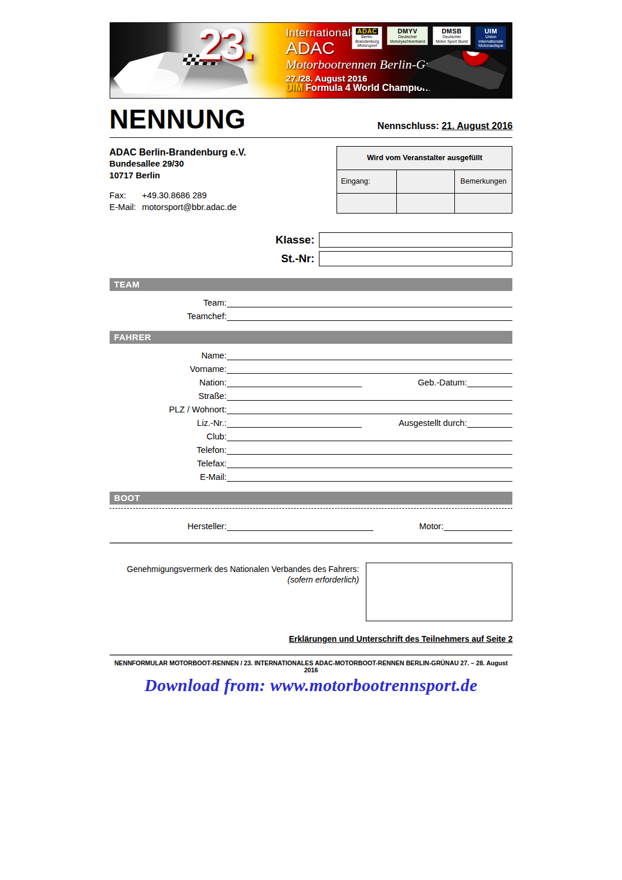23.
Internationales
ADAC
Motorbootrennen Berlin-Grünau
27./28. August 2016
UIM Formula 4 World Championship
ADAC
Berlin-
Brandenburg
Motorsport
DMYV
Deutscher
Motoryachtverband
DMSB
Deutscher
Motor Sport Bund
UIM
Union
Internationale
Motonautique
NENNUNG
Nennschluss: 21. August 2016
ADAC Berlin-Brandenburg e.V.
Bundesallee 29/30
10717 Berlin
| Fax: | +49.30.8686 289 |
| E-Mail: | motorsport@bbr.adac.de |
| Wird vom Veranstalter ausgefüllt |
| --- |
| Eingang: | | Bemerkungen |
| Klasse: | |
| St.-Nr: | |
TEAM
| Team: | |
| Teamchef: | |
FAHRER
| Name: | |
| Vorname: | |
| Nation: | | Geb.-Datum: | |
| Straße: | |
| PLZ / Wohnort: | |
| Liz.-Nr.: | | Ausgestellt durch: | |
| Club: | |
| Telefon: | |
| Telefax: | |
| E-Mail: | |
BOOT
| Hersteller: | | Motor: | |
Genehmigungsvermerk des Nationalen Verbandes des Fahrers:
(sofern erforderlich)
Erklärungen und Unterschrift des Teilnehmers auf Seite 2
NENNFORMULAR MOTORBOOT-RENNEN / 23. INTERNATIONALES ADAC-MOTORBOOT-RENNEN BERLIN-GRÜNAU 27. – 28. August 2016
Download from: www.motorbootrennsport.de